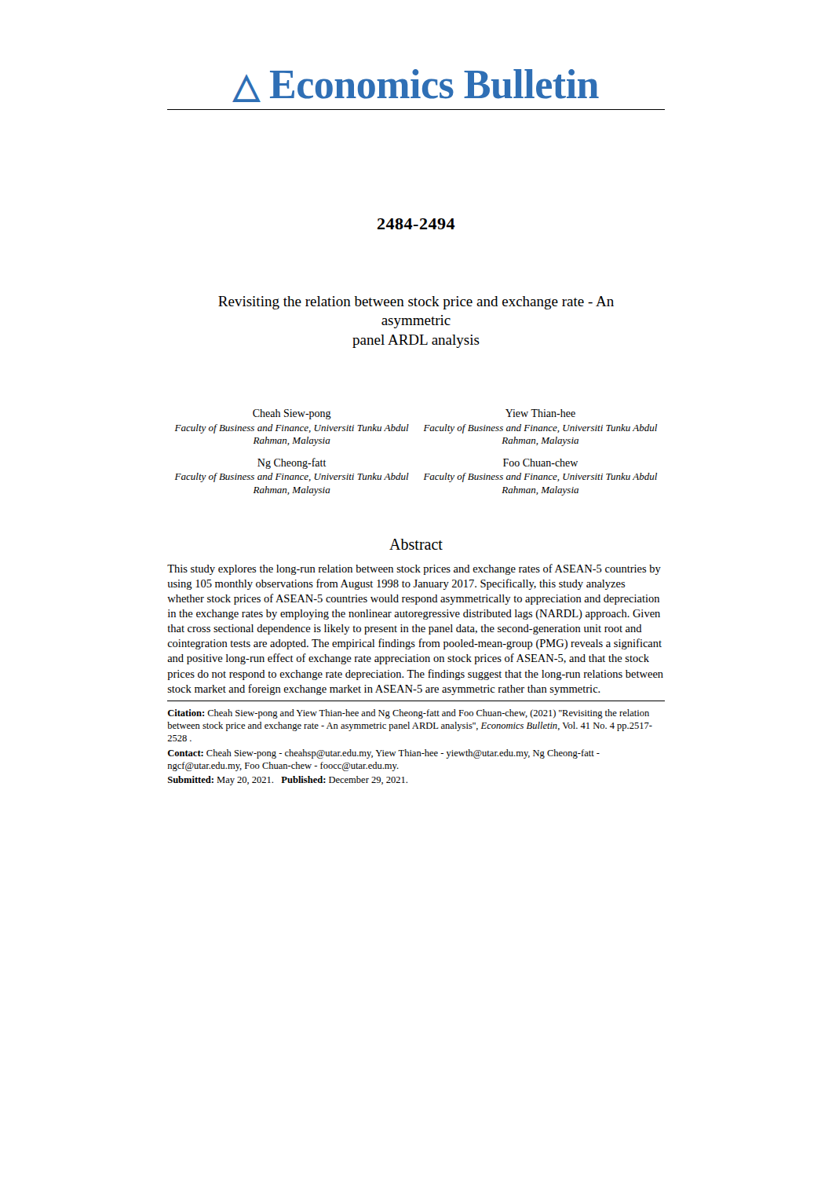△ Economics Bulletin
2484-2494
Revisiting the relation between stock price and exchange rate - An asymmetric
panel ARDL analysis
| Cheah Siew-pong | Yiew Thian-hee |
| Faculty of Business and Finance, Universiti Tunku Abdul Rahman, Malaysia | Faculty of Business and Finance, Universiti Tunku Abdul Rahman, Malaysia |
| Ng Cheong-fatt | Foo Chuan-chew |
| Faculty of Business and Finance, Universiti Tunku Abdul Rahman, Malaysia | Faculty of Business and Finance, Universiti Tunku Abdul Rahman, Malaysia |
Abstract
This study explores the long-run relation between stock prices and exchange rates of ASEAN-5 countries by using 105 monthly observations from August 1998 to January 2017. Specifically, this study analyzes whether stock prices of ASEAN-5 countries would respond asymmetrically to appreciation and depreciation in the exchange rates by employing the nonlinear autoregressive distributed lags (NARDL) approach. Given that cross sectional dependence is likely to present in the panel data, the second-generation unit root and cointegration tests are adopted. The empirical findings from pooled-mean-group (PMG) reveals a significant and positive long-run effect of exchange rate appreciation on stock prices of ASEAN-5, and that the stock prices do not respond to exchange rate depreciation. The findings suggest that the long-run relations between stock market and foreign exchange market in ASEAN-5 are asymmetric rather than symmetric.
Citation: Cheah Siew-pong and Yiew Thian-hee and Ng Cheong-fatt and Foo Chuan-chew, (2021) ''Revisiting the relation between stock price and exchange rate - An asymmetric panel ARDL analysis'', Economics Bulletin, Vol. 41 No. 4 pp.2517-2528 .
Contact: Cheah Siew-pong - cheahsp@utar.edu.my, Yiew Thian-hee - yiewth@utar.edu.my, Ng Cheong-fatt - ngcf@utar.edu.my, Foo Chuan-chew - foocc@utar.edu.my.
Submitted: May 20, 2021. Published: December 29, 2021.